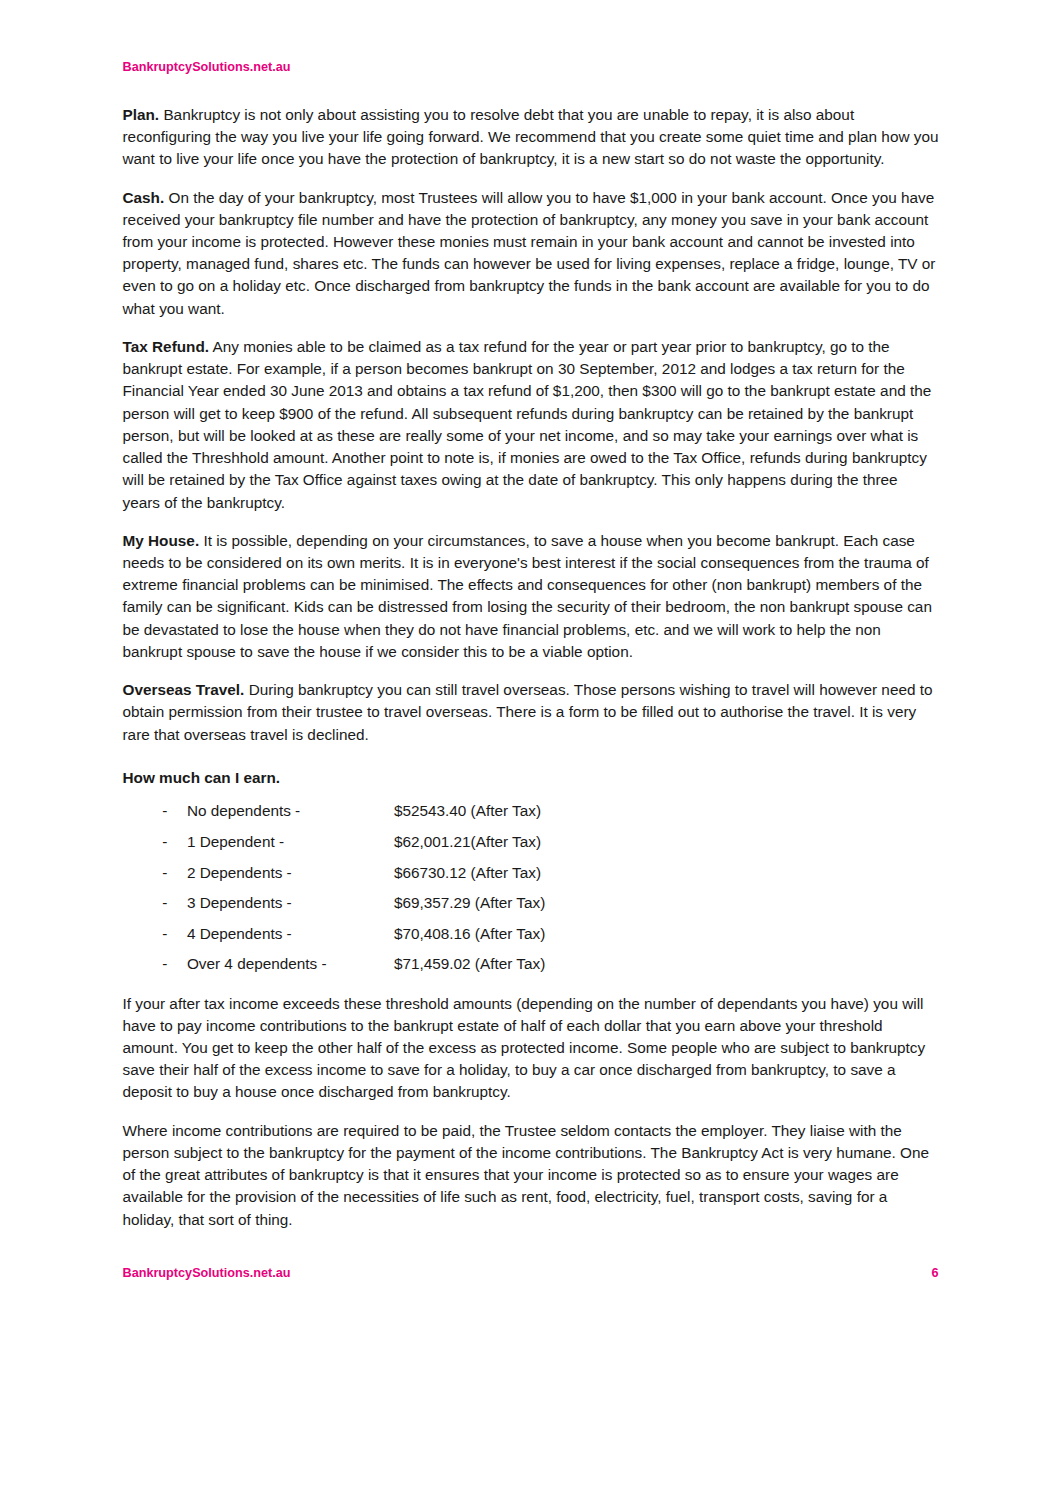BankruptcySolutions.net.au
Plan. Bankruptcy is not only about assisting you to resolve debt that you are unable to repay, it is also about reconfiguring the way you live your life going forward. We recommend that you create some quiet time and plan how you want to live your life once you have the protection of bankruptcy, it is a new start so do not waste the opportunity.
Cash. On the day of your bankruptcy, most Trustees will allow you to have $1,000 in your bank account. Once you have received your bankruptcy file number and have the protection of bankruptcy, any money you save in your bank account from your income is protected. However these monies must remain in your bank account and cannot be invested into property, managed fund, shares etc. The funds can however be used for living expenses, replace a fridge, lounge, TV or even to go on a holiday etc. Once discharged from bankruptcy the funds in the bank account are available for you to do what you want.
Tax Refund. Any monies able to be claimed as a tax refund for the year or part year prior to bankruptcy, go to the bankrupt estate. For example, if a person becomes bankrupt on 30 September, 2012 and lodges a tax return for the Financial Year ended 30 June 2013 and obtains a tax refund of $1,200, then $300 will go to the bankrupt estate and the person will get to keep $900 of the refund. All subsequent refunds during bankruptcy can be retained by the bankrupt person, but will be looked at as these are really some of your net income, and so may take your earnings over what is called the Threshhold amount. Another point to note is, if monies are owed to the Tax Office, refunds during bankruptcy will be retained by the Tax Office against taxes owing at the date of bankruptcy. This only happens during the three years of the bankruptcy.
My House. It is possible, depending on your circumstances, to save a house when you become bankrupt. Each case needs to be considered on its own merits. It is in everyone's best interest if the social consequences from the trauma of extreme financial problems can be minimised. The effects and consequences for other (non bankrupt) members of the family can be significant. Kids can be distressed from losing the security of their bedroom, the non bankrupt spouse can be devastated to lose the house when they do not have financial problems, etc. and we will work to help the non bankrupt spouse to save the house if we consider this to be a viable option.
Overseas Travel. During bankruptcy you can still travel overseas. Those persons wishing to travel will however need to obtain permission from their trustee to travel overseas. There is a form to be filled out to authorise the travel. It is very rare that overseas travel is declined.
How much can I earn.
-No dependents -$52543.40 (After Tax)
-1 Dependent -$62,001.21(After Tax)
-2 Dependents -$66730.12 (After Tax)
-3 Dependents -$69,357.29 (After Tax)
-4 Dependents -$70,408.16 (After Tax)
-Over 4 dependents -$71,459.02 (After Tax)
If your after tax income exceeds these threshold amounts (depending on the number of dependants you have) you will have to pay income contributions to the bankrupt estate of half of each dollar that you earn above your threshold amount. You get to keep the other half of the excess as protected income. Some people who are subject to bankruptcy save their half of the excess income to save for a holiday, to buy a car once discharged from bankruptcy, to save a deposit to buy a house once discharged from bankruptcy.
Where income contributions are required to be paid, the Trustee seldom contacts the employer. They liaise with the person subject to the bankruptcy for the payment of the income contributions. The Bankruptcy Act is very humane. One of the great attributes of bankruptcy is that it ensures that your income is protected so as to ensure your wages are available for the provision of the necessities of life such as rent, food, electricity, fuel, transport costs, saving for a holiday, that sort of thing.
BankruptcySolutions.net.au 6